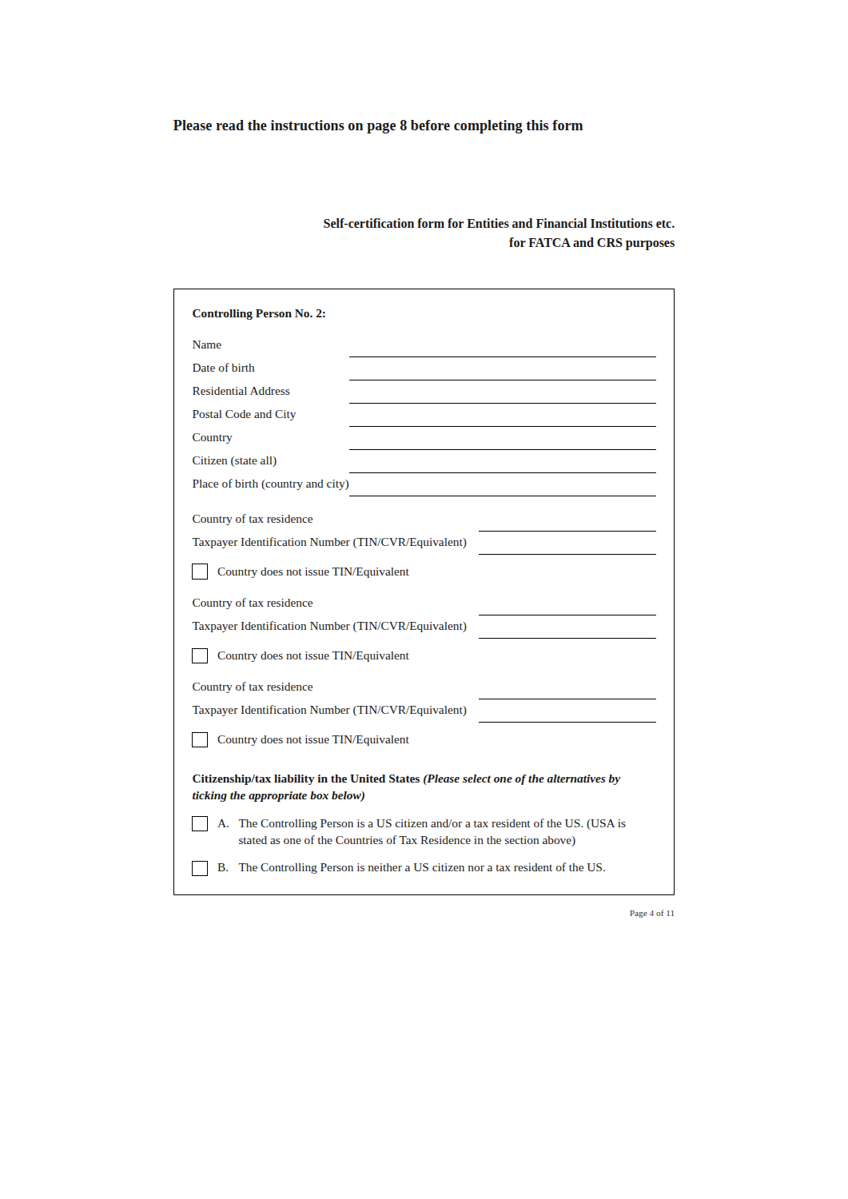Please read the instructions on page 8 before completing this form
Self-certification form for Entities and Financial Institutions etc.
for FATCA and CRS purposes
Controlling Person No. 2:
| Name | |
| Date of birth | |
| Residential Address | |
| Postal Code and City | |
| Country | |
| Citizen (state all) | |
| Place of birth (country and city) | |
| Country of tax residence | |
| Taxpayer Identification Number (TIN/CVR/Equivalent) | |
Country does not issue TIN/Equivalent
| Country of tax residence | |
| Taxpayer Identification Number (TIN/CVR/Equivalent) | |
Country does not issue TIN/Equivalent
| Country of tax residence | |
| Taxpayer Identification Number (TIN/CVR/Equivalent) | |
Country does not issue TIN/Equivalent
Citizenship/tax liability in the United States (Please select one of the alternatives by ticking the appropriate box below)
A. The Controlling Person is a US citizen and/or a tax resident of the US. (USA is stated as one of the Countries of Tax Residence in the section above)
B. The Controlling Person is neither a US citizen nor a tax resident of the US.
Page 4 of 11